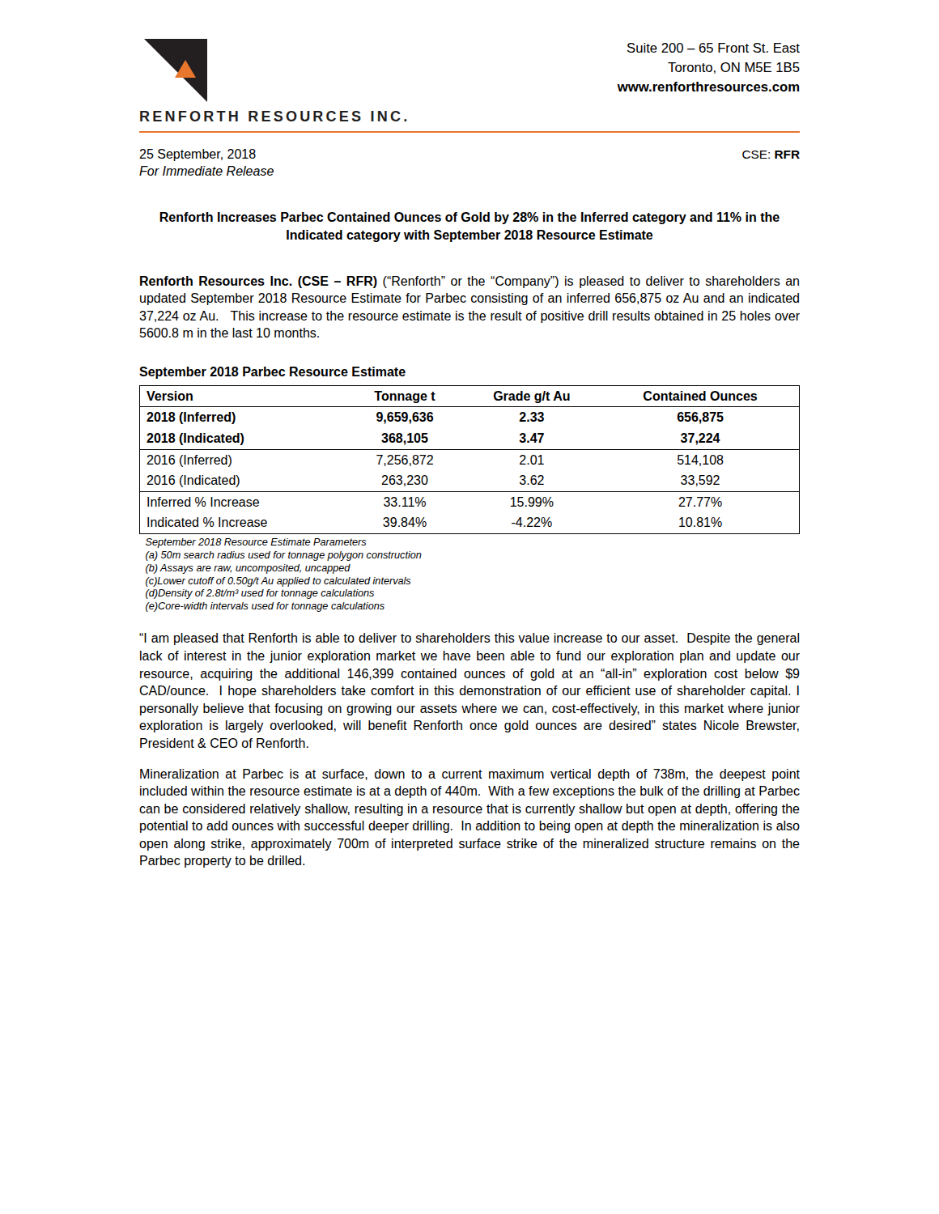RENFORTH RESOURCES INC.
Suite 200 – 65 Front St. East
Toronto, ON M5E 1B5
www.renforthresources.com
25 September, 2018
For Immediate Release
CSE: RFR
Renforth Increases Parbec Contained Ounces of Gold by 28% in the Inferred category and 11% in the Indicated category with September 2018 Resource Estimate
Renforth Resources Inc. (CSE – RFR) (“Renforth” or the “Company”) is pleased to deliver to shareholders an updated September 2018 Resource Estimate for Parbec consisting of an inferred 656,875 oz Au and an indicated 37,224 oz Au. This increase to the resource estimate is the result of positive drill results obtained in 25 holes over 5600.8 m in the last 10 months.
September 2018 Parbec Resource Estimate
| Version | Tonnage t | Grade g/t Au | Contained Ounces |
| --- | --- | --- | --- |
| 2018 (Inferred) | 9,659,636 | 2.33 | 656,875 |
| 2018 (Indicated) | 368,105 | 3.47 | 37,224 |
| 2016 (Inferred) | 7,256,872 | 2.01 | 514,108 |
| 2016 (Indicated) | 263,230 | 3.62 | 33,592 |
| Inferred % Increase | 33.11% | 15.99% | 27.77% |
| Indicated % Increase | 39.84% | -4.22% | 10.81% |
September 2018 Resource Estimate Parameters
(a) 50m search radius used for tonnage polygon construction
(b) Assays are raw, uncomposited, uncapped
(c)Lower cutoff of 0.50g/t Au applied to calculated intervals
(d)Density of 2.8t/m³ used for tonnage calculations
(e)Core-width intervals used for tonnage calculations
“I am pleased that Renforth is able to deliver to shareholders this value increase to our asset. Despite the general lack of interest in the junior exploration market we have been able to fund our exploration plan and update our resource, acquiring the additional 146,399 contained ounces of gold at an “all-in” exploration cost below $9 CAD/ounce. I hope shareholders take comfort in this demonstration of our efficient use of shareholder capital. I personally believe that focusing on growing our assets where we can, cost-effectively, in this market where junior exploration is largely overlooked, will benefit Renforth once gold ounces are desired” states Nicole Brewster, President & CEO of Renforth.
Mineralization at Parbec is at surface, down to a current maximum vertical depth of 738m, the deepest point included within the resource estimate is at a depth of 440m. With a few exceptions the bulk of the drilling at Parbec can be considered relatively shallow, resulting in a resource that is currently shallow but open at depth, offering the potential to add ounces with successful deeper drilling. In addition to being open at depth the mineralization is also open along strike, approximately 700m of interpreted surface strike of the mineralized structure remains on the Parbec property to be drilled.